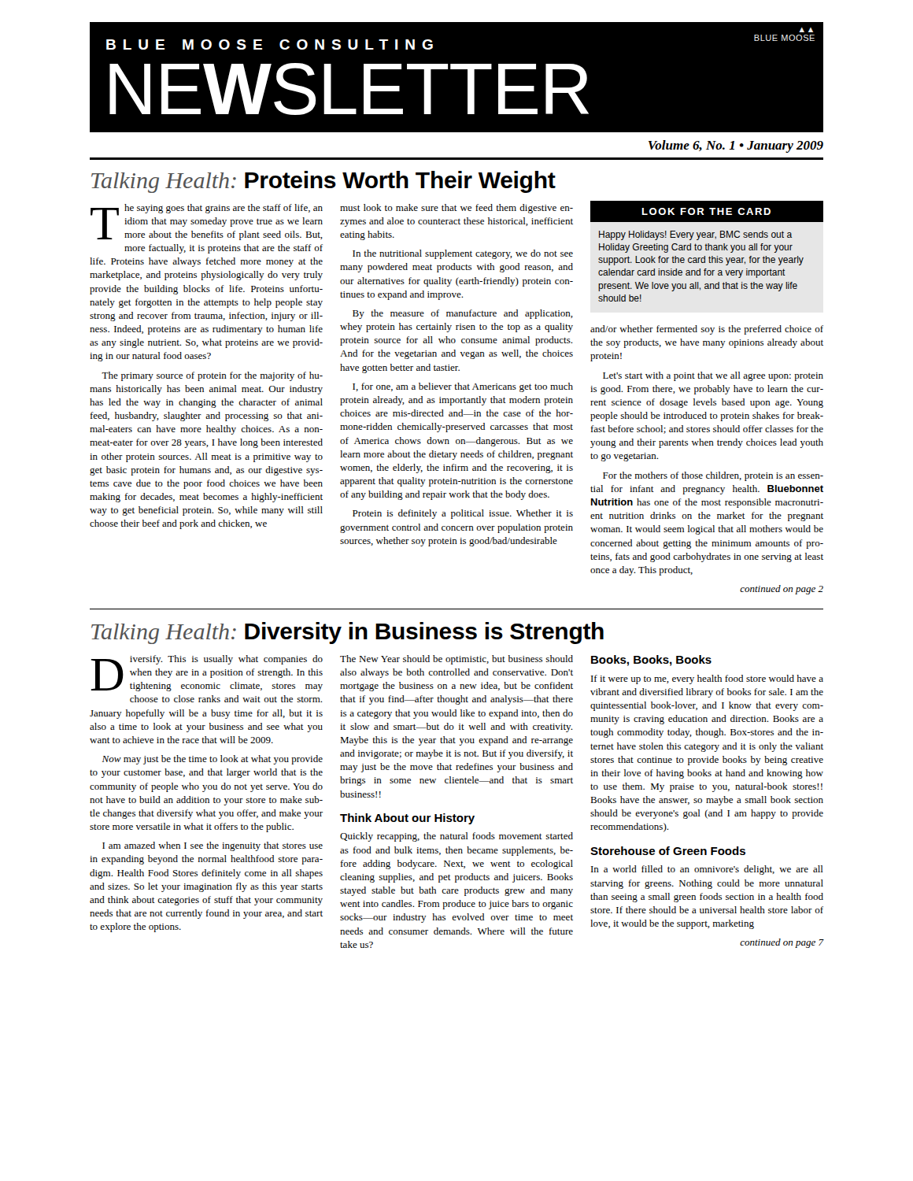▲▲
BLUE MOOSE
Blue Moose Consulting
Newsletter
Volume 6, No. 1 • January 2009
Talking Health: Proteins Worth Their Weight
The saying goes that grains are the staff of life, an idiom that may someday prove true as we learn more about the benefits of plant seed oils. But, more factually, it is proteins that are the staff of life. Proteins have always fetched more money at the marketplace, and proteins physiologically do very truly provide the building blocks of life. Proteins unfortunately get forgotten in the attempts to help people stay strong and recover from trauma, infection, injury or illness. Indeed, proteins are as rudimentary to human life as any single nutrient. So, what proteins are we providing in our natural food oases?
The primary source of protein for the majority of humans historically has been animal meat. Our industry has led the way in changing the character of animal feed, husbandry, slaughter and processing so that animal-eaters can have more healthy choices. As a non-meat-eater for over 28 years, I have long been interested in other protein sources. All meat is a primitive way to get basic protein for humans and, as our digestive systems cave due to the poor food choices we have been making for decades, meat becomes a highly-inefficient way to get beneficial protein. So, while many will still choose their beef and pork and chicken, we
must look to make sure that we feed them digestive enzymes and aloe to counteract these historical, inefficient eating habits.
In the nutritional supplement category, we do not see many powdered meat products with good reason, and our alternatives for quality (earth-friendly) protein continues to expand and improve.
By the measure of manufacture and application, whey protein has certainly risen to the top as a quality protein source for all who consume animal products. And for the vegetarian and vegan as well, the choices have gotten better and tastier.
I, for one, am a believer that Americans get too much protein already, and as importantly that modern protein choices are mis-directed and—in the case of the hormone-ridden chemically-preserved carcasses that most of America chows down on—dangerous. But as we learn more about the dietary needs of children, pregnant women, the elderly, the infirm and the recovering, it is apparent that quality protein-nutrition is the cornerstone of any building and repair work that the body does.
Protein is definitely a political issue. Whether it is government control and concern over population protein sources, whether soy protein is good/bad/undesirable
Look for the Card
Happy Holidays! Every year, BMC sends out a Holiday Greeting Card to thank you all for your support. Look for the card this year, for the yearly calendar card inside and for a very important present. We love you all, and that is the way life should be!
and/or whether fermented soy is the preferred choice of the soy products, we have many opinions already about protein!
Let's start with a point that we all agree upon: protein is good. From there, we probably have to learn the current science of dosage levels based upon age. Young people should be introduced to protein shakes for breakfast before school; and stores should offer classes for the young and their parents when trendy choices lead youth to go vegetarian.
For the mothers of those children, protein is an essential for infant and pregnancy health. Bluebonnet Nutrition has one of the most responsible macronutrient nutrition drinks on the market for the pregnant woman. It would seem logical that all mothers would be concerned about getting the minimum amounts of proteins, fats and good carbohydrates in one serving at least once a day. This product,
continued on page 2
Talking Health: Diversity in Business is Strength
Diversify. This is usually what companies do when they are in a position of strength. In this tightening economic climate, stores may choose to close ranks and wait out the storm. January hopefully will be a busy time for all, but it is also a time to look at your business and see what you want to achieve in the race that will be 2009.
Now may just be the time to look at what you provide to your customer base, and that larger world that is the community of people who you do not yet serve. You do not have to build an addition to your store to make subtle changes that diversify what you offer, and make your store more versatile in what it offers to the public.
I am amazed when I see the ingenuity that stores use in expanding beyond the normal healthfood store paradigm. Health Food Stores definitely come in all shapes and sizes. So let your imagination fly as this year starts and think about categories of stuff that your community needs that are not currently found in your area, and start to explore the options.
The New Year should be optimistic, but business should also always be both controlled and conservative. Don't mortgage the business on a new idea, but be confident that if you find—after thought and analysis—that there is a category that you would like to expand into, then do it slow and smart—but do it well and with creativity. Maybe this is the year that you expand and re-arrange and invigorate; or maybe it is not. But if you diversify, it may just be the move that redefines your business and brings in some new clientele—and that is smart business!!
Think About our History
Quickly recapping, the natural foods movement started as food and bulk items, then became supplements, before adding bodycare. Next, we went to ecological cleaning supplies, and pet products and juicers. Books stayed stable but bath care products grew and many went into candles. From produce to juice bars to organic socks—our industry has evolved over time to meet needs and consumer demands. Where will the future take us?
Books, Books, Books
If it were up to me, every health food store would have a vibrant and diversified library of books for sale. I am the quintessential book-lover, and I know that every community is craving education and direction. Books are a tough commodity today, though. Box-stores and the internet have stolen this category and it is only the valiant stores that continue to provide books by being creative in their love of having books at hand and knowing how to use them. My praise to you, natural-book stores!! Books have the answer, so maybe a small book section should be everyone's goal (and I am happy to provide recommendations).
Storehouse of Green Foods
In a world filled to an omnivore's delight, we are all starving for greens. Nothing could be more unnatural than seeing a small green foods section in a health food store. If there should be a universal health store labor of love, it would be the support, marketing
continued on page 7